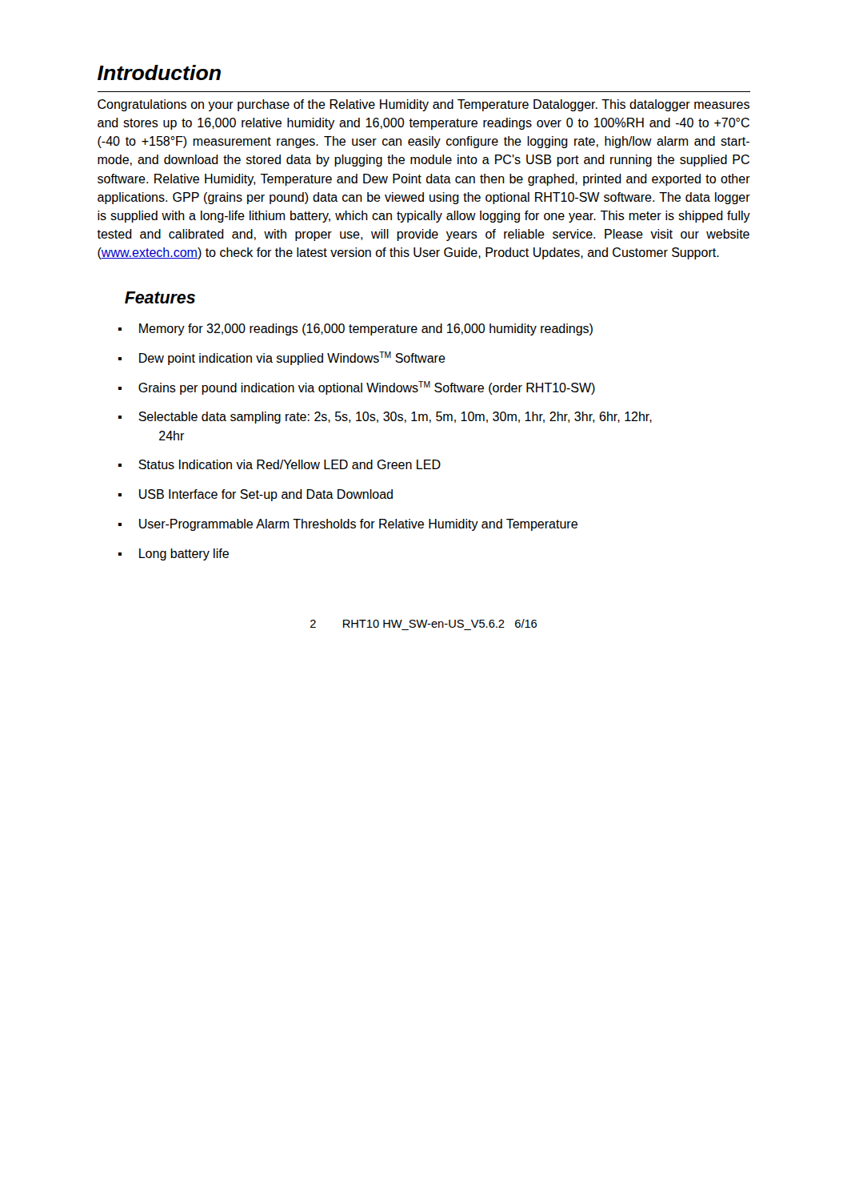Introduction
Congratulations on your purchase of the Relative Humidity and Temperature Datalogger. This datalogger measures and stores up to 16,000 relative humidity and 16,000 temperature readings over 0 to 100%RH and -40 to +70°C (-40 to +158°F) measurement ranges. The user can easily configure the logging rate, high/low alarm and start-mode, and download the stored data by plugging the module into a PC's USB port and running the supplied PC software. Relative Humidity, Temperature and Dew Point data can then be graphed, printed and exported to other applications. GPP (grains per pound) data can be viewed using the optional RHT10-SW software. The data logger is supplied with a long-life lithium battery, which can typically allow logging for one year. This meter is shipped fully tested and calibrated and, with proper use, will provide years of reliable service. Please visit our website (www.extech.com) to check for the latest version of this User Guide, Product Updates, and Customer Support.
Features
Memory for 32,000 readings (16,000 temperature and 16,000 humidity readings)
Dew point indication via supplied WindowsTM Software
Grains per pound indication via optional WindowsTM Software (order RHT10-SW)
Selectable data sampling rate: 2s, 5s, 10s, 30s, 1m, 5m, 10m, 30m, 1hr, 2hr, 3hr, 6hr, 12hr, 24hr
Status Indication via Red/Yellow LED and Green LED
USB Interface for Set-up and Data Download
User-Programmable Alarm Thresholds for Relative Humidity and Temperature
Long battery life
2 RHT10 HW_SW-en-US_V5.6.2 6/16